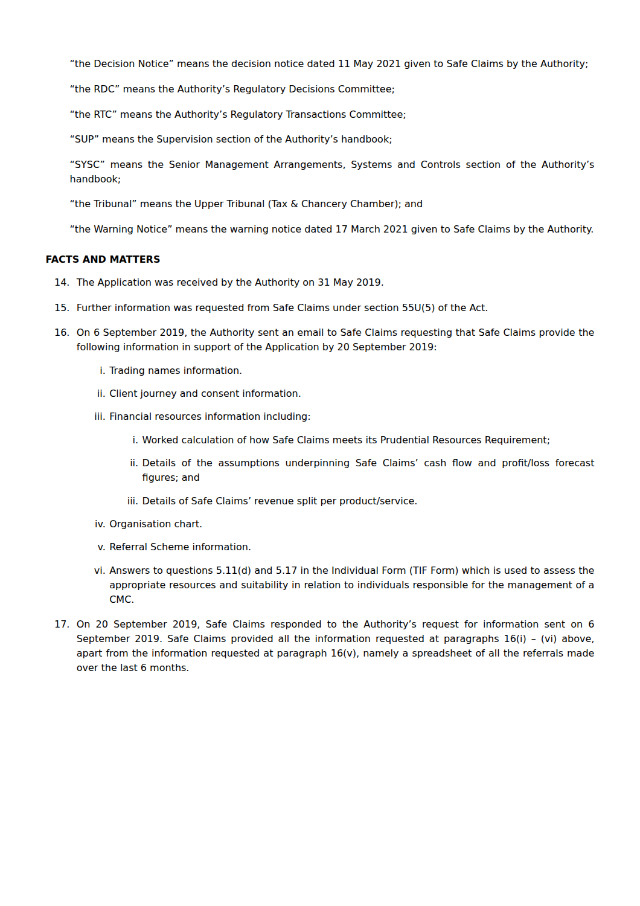“the Decision Notice” means the decision notice dated 11 May 2021 given to Safe Claims by the Authority;
“the RDC” means the Authority’s Regulatory Decisions Committee;
“the RTC” means the Authority’s Regulatory Transactions Committee;
“SUP” means the Supervision section of the Authority’s handbook;
“SYSC” means the Senior Management Arrangements, Systems and Controls section of the Authority’s handbook;
“the Tribunal” means the Upper Tribunal (Tax & Chancery Chamber); and
“the Warning Notice” means the warning notice dated 17 March 2021 given to Safe Claims by the Authority.
FACTS AND MATTERS
The Application was received by the Authority on 31 May 2019.
Further information was requested from Safe Claims under section 55U(5) of the Act.
On 6 September 2019, the Authority sent an email to Safe Claims requesting that Safe Claims provide the following information in support of the Application by 20 September 2019:
Trading names information.
Client journey and consent information.
Financial resources information including:
Worked calculation of how Safe Claims meets its Prudential Resources Requirement;
Details of the assumptions underpinning Safe Claims’ cash flow and profit/loss forecast figures; and
Details of Safe Claims’ revenue split per product/service.
Organisation chart.
Referral Scheme information.
Answers to questions 5.11(d) and 5.17 in the Individual Form (TIF Form) which is used to assess the appropriate resources and suitability in relation to individuals responsible for the management of a CMC.
On 20 September 2019, Safe Claims responded to the Authority’s request for information sent on 6 September 2019. Safe Claims provided all the information requested at paragraphs 16(i) – (vi) above, apart from the information requested at paragraph 16(v), namely a spreadsheet of all the referrals made over the last 6 months.